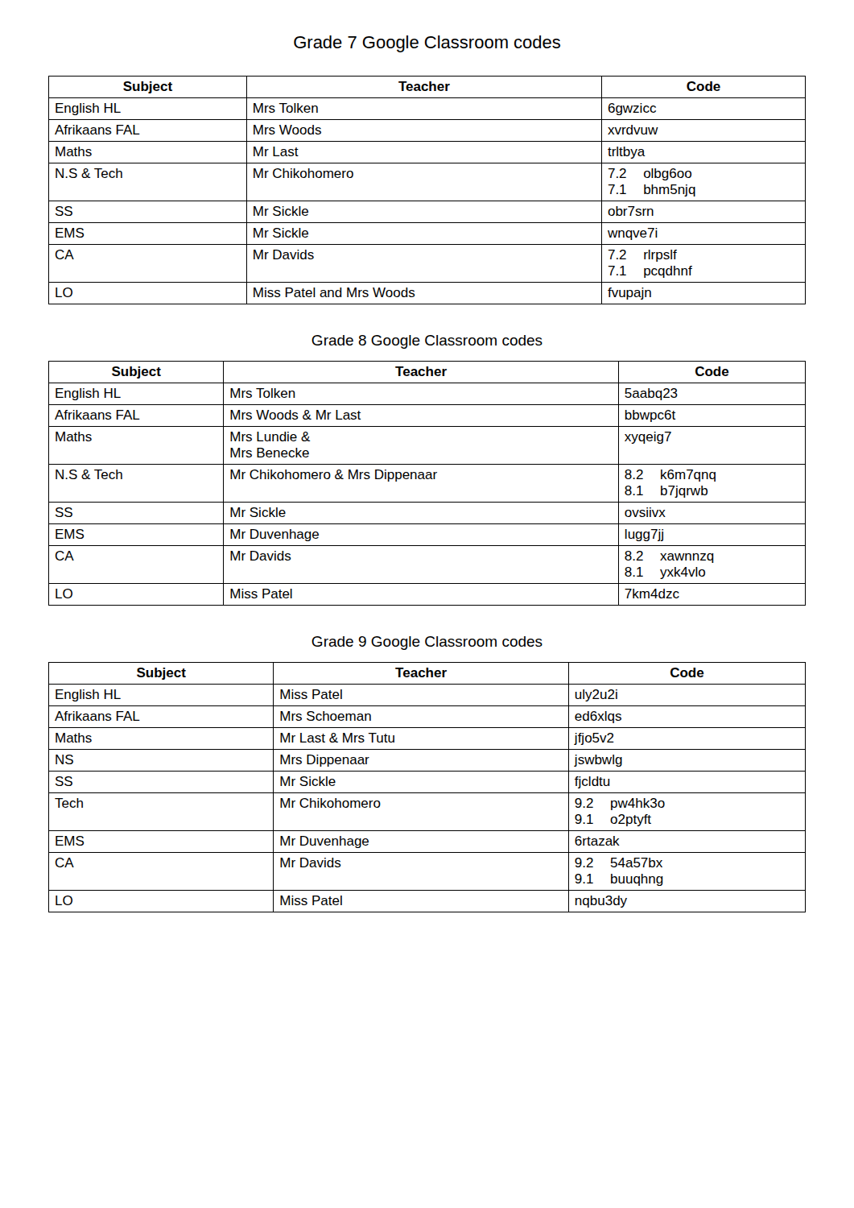Grade 7 Google Classroom codes
| Subject | Teacher | Code |
| --- | --- | --- |
| English HL | Mrs Tolken | 6gwzicc |
| Afrikaans FAL | Mrs Woods | xvrdvuw |
| Maths | Mr Last | trltbya |
| N.S & Tech | Mr Chikohomero | 7.2 olbg6oo 7.1 bhm5njq |
| SS | Mr Sickle | obr7srn |
| EMS | Mr Sickle | wnqve7i |
| CA | Mr Davids | 7.2 rlrpslf 7.1 pcqdhnf |
| LO | Miss Patel and Mrs Woods | fvupajn |
Grade 8 Google Classroom codes
| Subject | Teacher | Code |
| --- | --- | --- |
| English HL | Mrs Tolken | 5aabq23 |
| Afrikaans FAL | Mrs Woods & Mr Last | bbwpc6t |
| Maths | Mrs Lundie & Mrs Benecke | xyqeig7 |
| N.S & Tech | Mr Chikohomero & Mrs Dippenaar | 8.2 k6m7qnq 8.1 b7jqrwb |
| SS | Mr Sickle | ovsiivx |
| EMS | Mr Duvenhage | lugg7jj |
| CA | Mr Davids | 8.2 xawnnzq 8.1 yxk4vlo |
| LO | Miss Patel | 7km4dzc |
Grade 9 Google Classroom codes
| Subject | Teacher | Code |
| --- | --- | --- |
| English HL | Miss Patel | uly2u2i |
| Afrikaans FAL | Mrs Schoeman | ed6xlqs |
| Maths | Mr Last & Mrs Tutu | jfjo5v2 |
| NS | Mrs Dippenaar | jswbwlg |
| SS | Mr Sickle | fjcldtu |
| Tech | Mr Chikohomero | 9.2 pw4hk3o 9.1 o2ptyft |
| EMS | Mr Duvenhage | 6rtazak |
| CA | Mr Davids | 9.2 54a57bx 9.1 buuqhng |
| LO | Miss Patel | nqbu3dy |